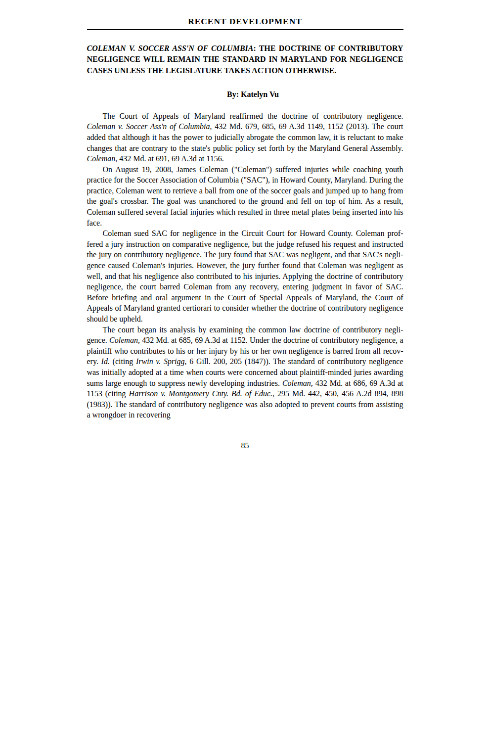Recent Development
Coleman v. Soccer Ass'n of Columbia: The Doctrine of Contributory Negligence Will Remain the Standard in Maryland for Negligence Cases Unless the Legislature Takes Action Otherwise.
By: Katelyn Vu
The Court of Appeals of Maryland reaffirmed the doctrine of contributory negligence. Coleman v. Soccer Ass'n of Columbia, 432 Md. 679, 685, 69 A.3d 1149, 1152 (2013). The court added that although it has the power to judicially abrogate the common law, it is reluctant to make changes that are contrary to the state's public policy set forth by the Maryland General Assembly. Coleman, 432 Md. at 691, 69 A.3d at 1156.
On August 19, 2008, James Coleman ("Coleman") suffered injuries while coaching youth practice for the Soccer Association of Columbia ("SAC"), in Howard County, Maryland. During the practice, Coleman went to retrieve a ball from one of the soccer goals and jumped up to hang from the goal's crossbar. The goal was unanchored to the ground and fell on top of him. As a result, Coleman suffered several facial injuries which resulted in three metal plates being inserted into his face.
Coleman sued SAC for negligence in the Circuit Court for Howard County. Coleman proffered a jury instruction on comparative negligence, but the judge refused his request and instructed the jury on contributory negligence. The jury found that SAC was negligent, and that SAC's negligence caused Coleman's injuries. However, the jury further found that Coleman was negligent as well, and that his negligence also contributed to his injuries. Applying the doctrine of contributory negligence, the court barred Coleman from any recovery, entering judgment in favor of SAC. Before briefing and oral argument in the Court of Special Appeals of Maryland, the Court of Appeals of Maryland granted certiorari to consider whether the doctrine of contributory negligence should be upheld.
The court began its analysis by examining the common law doctrine of contributory negligence. Coleman, 432 Md. at 685, 69 A.3d at 1152. Under the doctrine of contributory negligence, a plaintiff who contributes to his or her injury by his or her own negligence is barred from all recovery. Id. (citing Irwin v. Sprigg, 6 Gill. 200, 205 (1847)). The standard of contributory negligence was initially adopted at a time when courts were concerned about plaintiff-minded juries awarding sums large enough to suppress newly developing industries. Coleman, 432 Md. at 686, 69 A.3d at 1153 (citing Harrison v. Montgomery Cnty. Bd. of Educ., 295 Md. 442, 450, 456 A.2d 894, 898 (1983)). The standard of contributory negligence was also adopted to prevent courts from assisting a wrongdoer in recovering
85